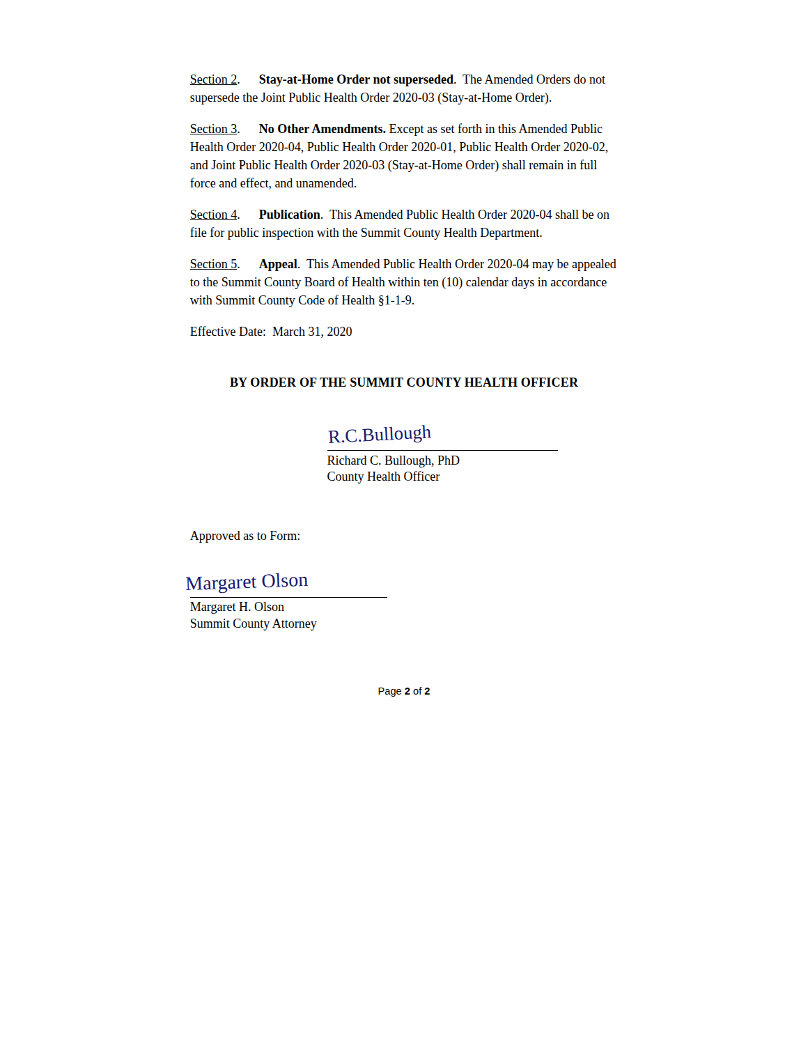Section 2. Stay-at-Home Order not superseded. The Amended Orders do not supersede the Joint Public Health Order 2020-03 (Stay-at-Home Order).
Section 3. No Other Amendments. Except as set forth in this Amended Public Health Order 2020-04, Public Health Order 2020-01, Public Health Order 2020-02, and Joint Public Health Order 2020-03 (Stay-at-Home Order) shall remain in full force and effect, and unamended.
Section 4. Publication. This Amended Public Health Order 2020-04 shall be on file for public inspection with the Summit County Health Department.
Section 5. Appeal. This Amended Public Health Order 2020-04 may be appealed to the Summit County Board of Health within ten (10) calendar days in accordance with Summit County Code of Health §1-1-9.
Effective Date: March 31, 2020
BY ORDER OF THE SUMMIT COUNTY HEALTH OFFICER
R.C.Bullough
Richard C. Bullough, PhD
County Health Officer
Approved as to Form:
Margaret Olson
Margaret H. Olson
Summit County Attorney
Page 2 of 2